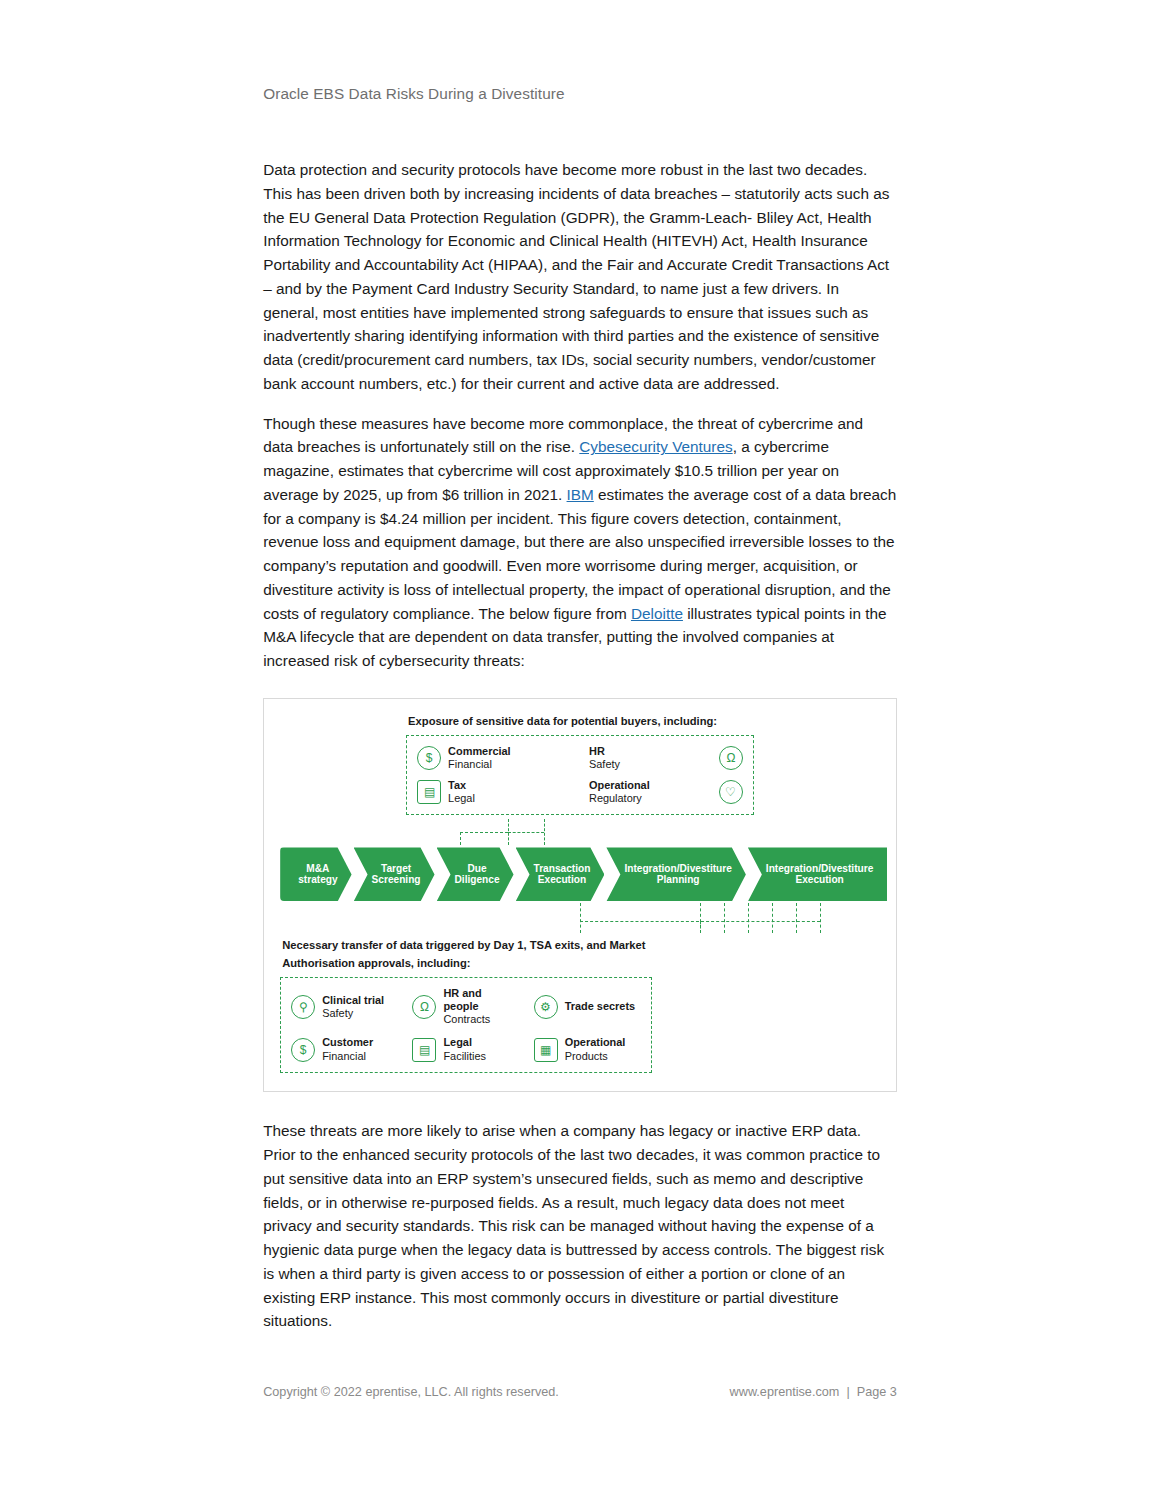Oracle EBS Data Risks During a Divestiture
Data protection and security protocols have become more robust in the last two decades. This has been driven both by increasing incidents of data breaches – statutorily acts such as the EU General Data Protection Regulation (GDPR), the Gramm-Leach- Bliley Act, Health Information Technology for Economic and Clinical Health (HITEVH) Act, Health Insurance Portability and Accountability Act (HIPAA), and the Fair and Accurate Credit Transactions Act – and by the Payment Card Industry Security Standard, to name just a few drivers. In general, most entities have implemented strong safeguards to ensure that issues such as inadvertently sharing identifying information with third parties and the existence of sensitive data (credit/procurement card numbers, tax IDs, social security numbers, vendor/customer bank account numbers, etc.) for their current and active data are addressed.
Though these measures have become more commonplace, the threat of cybercrime and data breaches is unfortunately still on the rise. Cybesecurity Ventures, a cybercrime magazine, estimates that cybercrime will cost approximately $10.5 trillion per year on average by 2025, up from $6 trillion in 2021. IBM estimates the average cost of a data breach for a company is $4.24 million per incident. This figure covers detection, containment, revenue loss and equipment damage, but there are also unspecified irreversible losses to the company’s reputation and goodwill. Even more worrisome during merger, acquisition, or divestiture activity is loss of intellectual property, the impact of operational disruption, and the costs of regulatory compliance. The below figure from Deloitte illustrates typical points in the M&A lifecycle that are dependent on data transfer, putting the involved companies at increased risk of cybersecurity threats:
Exposure of sensitive data for potential buyers, including:
$ Commercial Financial
HR Safety Ω
▤ Tax Legal
Operational Regulatory ♡
M&A strategy
Target Screening
Due Diligence
Transaction
Execution
Integration/Divestiture
Planning
Integration/Divestiture
Execution
Necessary transfer of data triggered by Day 1, TSA exits, and Market Authorisation approvals, including:
⚲ Clinical trial Safety
Ω HR and people Contracts
⚙ Trade secrets
$ Customer Financial
▤ Legal Facilities
▦ Operational Products
These threats are more likely to arise when a company has legacy or inactive ERP data. Prior to the enhanced security protocols of the last two decades, it was common practice to put sensitive data into an ERP system’s unsecured fields, such as memo and descriptive fields, or in otherwise re-purposed fields. As a result, much legacy data does not meet privacy and security standards. This risk can be managed without having the expense of a hygienic data purge when the legacy data is buttressed by access controls. The biggest risk is when a third party is given access to or possession of either a portion or clone of an existing ERP instance. This most commonly occurs in divestiture or partial divestiture situations.
Copyright © 2022 eprentise, LLC. All rights reserved.
www.eprentise.com | Page 3